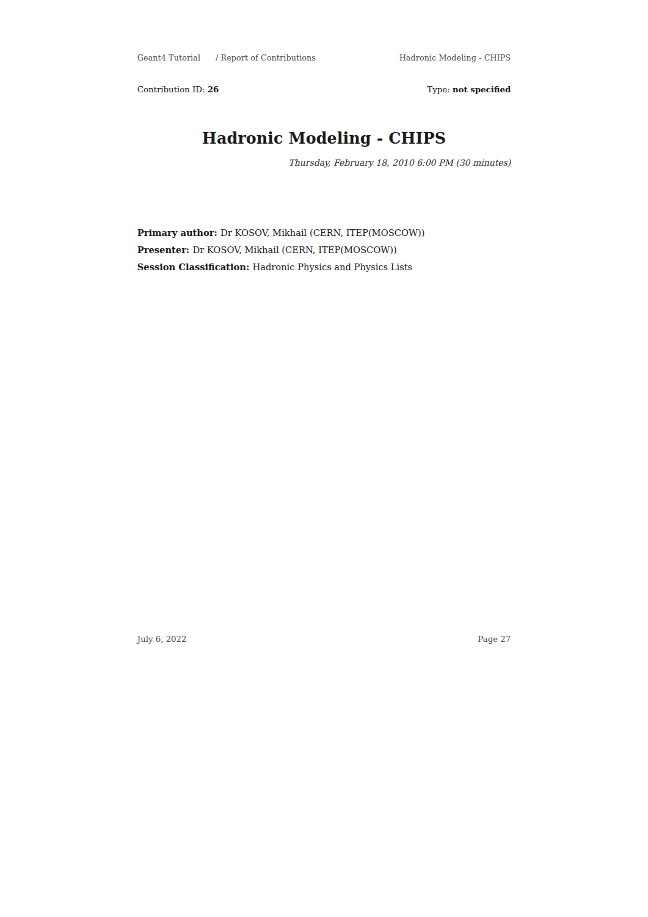Geant4 Tutorial / Report of Contributions
Hadronic Modeling - CHIPS
Contribution ID: 26
Type: not specified
Hadronic Modeling - CHIPS
Thursday, February 18, 2010 6:00 PM (30 minutes)
Primary author: Dr KOSOV, Mikhail (CERN, ITEP(MOSCOW))
Presenter: Dr KOSOV, Mikhail (CERN, ITEP(MOSCOW))
Session Classification: Hadronic Physics and Physics Lists
July 6, 2022
Page 27